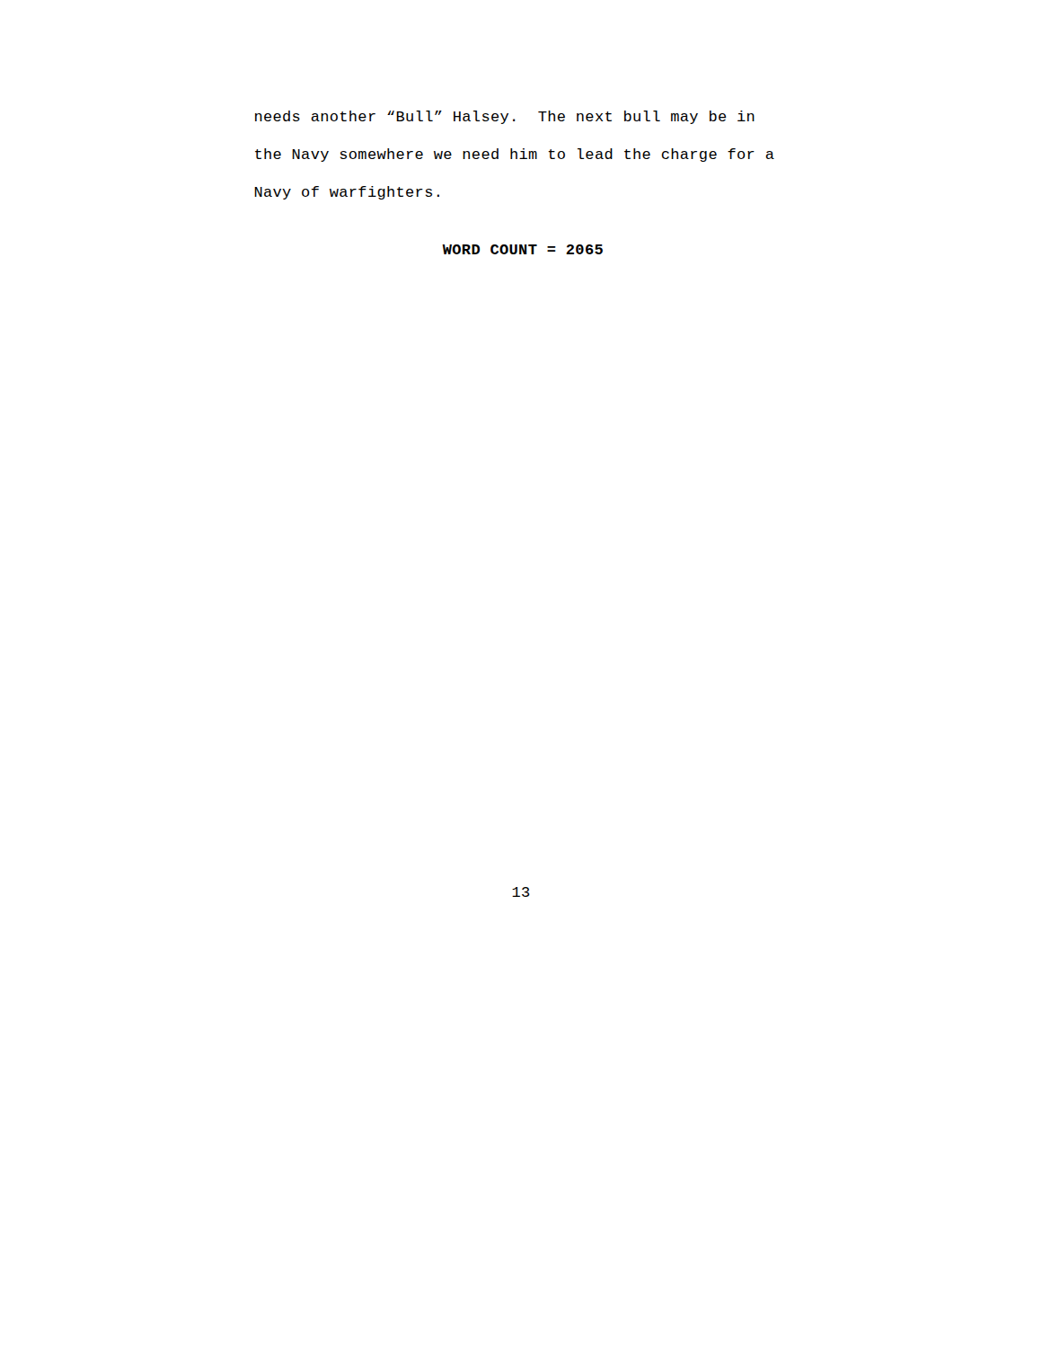needs another “Bull” Halsey. The next bull may be in the Navy somewhere we need him to lead the charge for a Navy of warfighters.
WORD COUNT = 2065
13